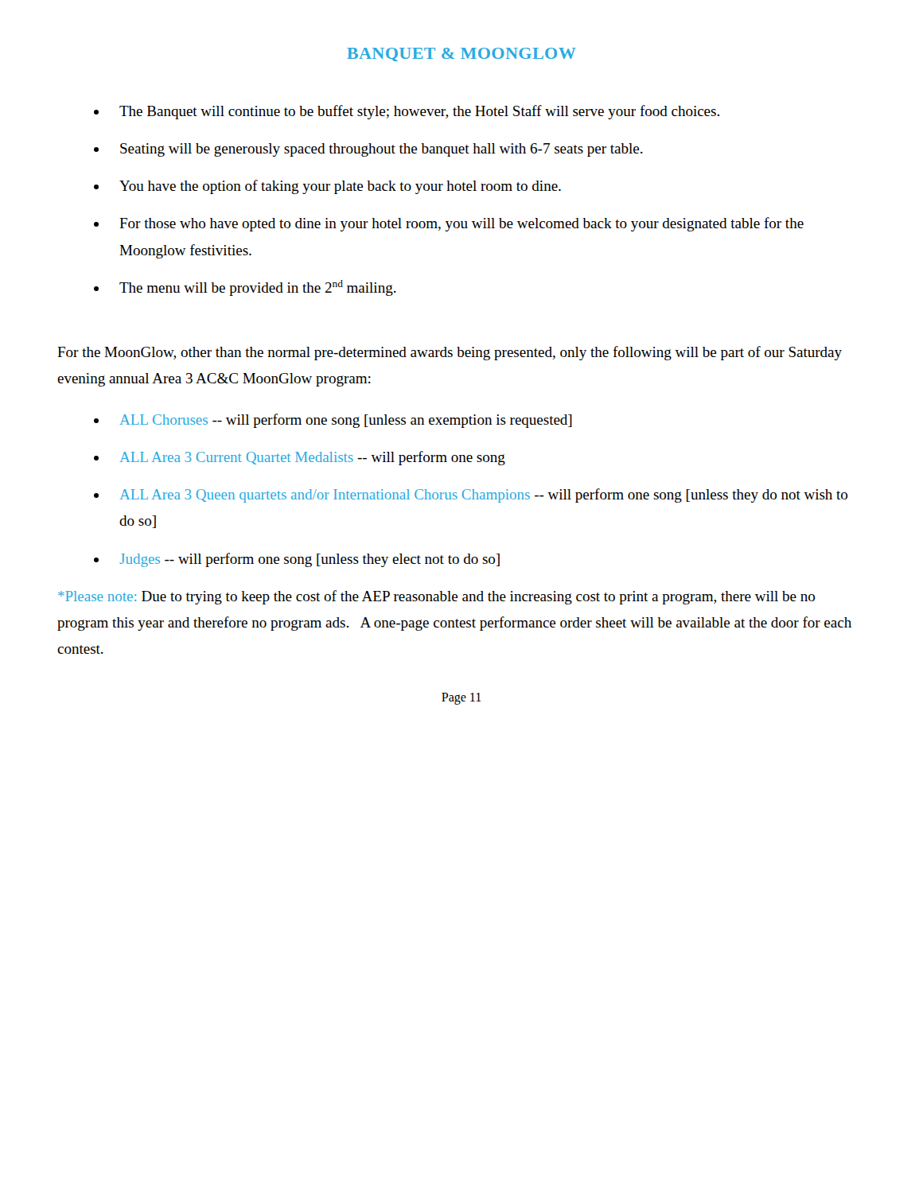BANQUET & MOONGLOW
The Banquet will continue to be buffet style; however, the Hotel Staff will serve your food choices.
Seating will be generously spaced throughout the banquet hall with 6-7 seats per table.
You have the option of taking your plate back to your hotel room to dine.
For those who have opted to dine in your hotel room, you will be welcomed back to your designated table for the Moonglow festivities.
The menu will be provided in the 2nd mailing.
For the MoonGlow, other than the normal pre-determined awards being presented, only the following will be part of our Saturday evening annual Area 3 AC&C MoonGlow program:
ALL Choruses -- will perform one song [unless an exemption is requested]
ALL Area 3 Current Quartet Medalists -- will perform one song
ALL Area 3 Queen quartets and/or International Chorus Champions -- will perform one song [unless they do not wish to do so]
Judges -- will perform one song [unless they elect not to do so]
*Please note: Due to trying to keep the cost of the AEP reasonable and the increasing cost to print a program, there will be no program this year and therefore no program ads. A one-page contest performance order sheet will be available at the door for each contest.
Page 11